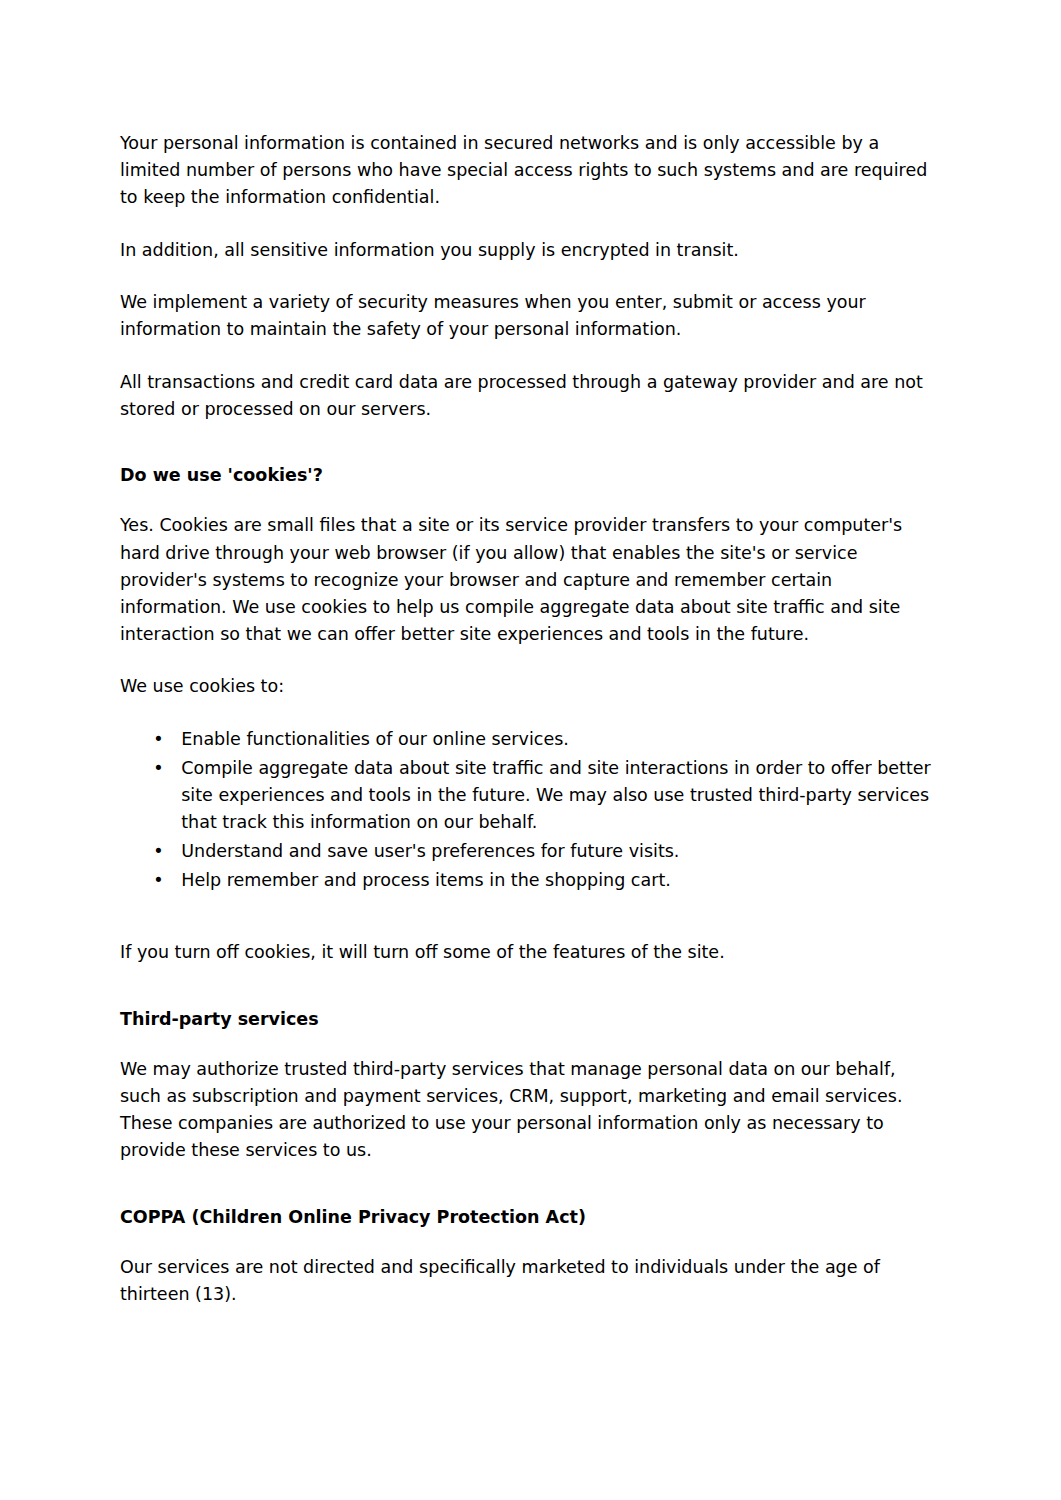Your personal information is contained in secured networks and is only accessible by a limited number of persons who have special access rights to such systems and are required to keep the information confidential.
In addition, all sensitive information you supply is encrypted in transit.
We implement a variety of security measures when you enter, submit or access your information to maintain the safety of your personal information.
All transactions and credit card data are processed through a gateway provider and are not stored or processed on our servers.
Do we use 'cookies'?
Yes. Cookies are small files that a site or its service provider transfers to your computer's hard drive through your web browser (if you allow) that enables the site's or service provider's systems to recognize your browser and capture and remember certain information. We use cookies to help us compile aggregate data about site traffic and site interaction so that we can offer better site experiences and tools in the future.
We use cookies to:
Enable functionalities of our online services.
Compile aggregate data about site traffic and site interactions in order to offer better site experiences and tools in the future. We may also use trusted third-party services that track this information on our behalf.
Understand and save user's preferences for future visits.
Help remember and process items in the shopping cart.
If you turn off cookies, it will turn off some of the features of the site.
Third-party services
We may authorize trusted third-party services that manage personal data on our behalf, such as subscription and payment services, CRM, support, marketing and email services. These companies are authorized to use your personal information only as necessary to provide these services to us.
COPPA (Children Online Privacy Protection Act)
Our services are not directed and specifically marketed to individuals under the age of thirteen (13).